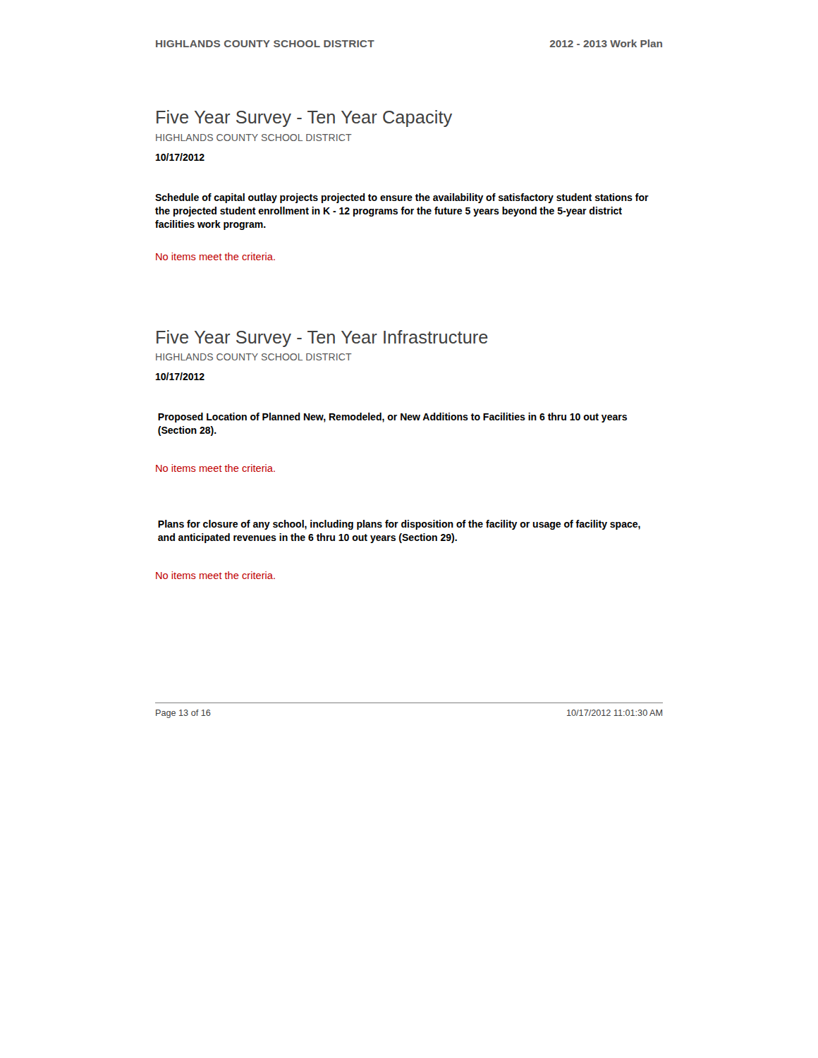HIGHLANDS COUNTY SCHOOL DISTRICT
2012 - 2013 Work Plan
Five Year Survey - Ten Year Capacity
HIGHLANDS COUNTY SCHOOL DISTRICT
10/17/2012
Schedule of capital outlay projects projected to ensure the availability of satisfactory student stations for the projected student enrollment in K - 12 programs for the future 5 years beyond the 5-year district facilities work program.
No items meet the criteria.
Five Year Survey - Ten Year Infrastructure
HIGHLANDS COUNTY SCHOOL DISTRICT
10/17/2012
Proposed Location of Planned New, Remodeled, or New Additions to Facilities in 6 thru 10 out years (Section 28).
No items meet the criteria.
Plans for closure of any school, including plans for disposition of the facility or usage of facility space, and anticipated revenues in the 6 thru 10 out years (Section 29).
No items meet the criteria.
Page 13 of 16
10/17/2012 11:01:30 AM